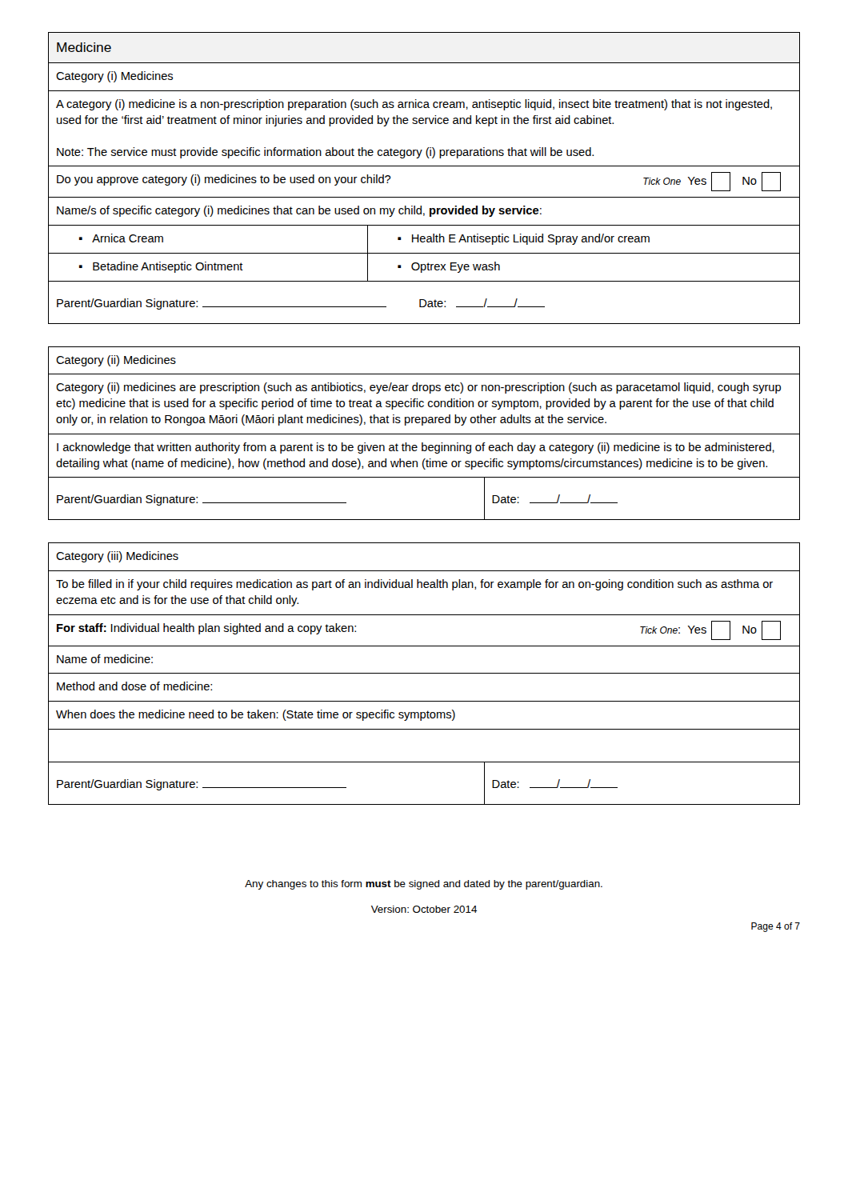| Medicine |
| Category (i) Medicines |
| A category (i) medicine is a non-prescription preparation (such as arnica cream, antiseptic liquid, insect bite treatment) that is not ingested, used for the ‘first aid’ treatment of minor injuries and provided by the service and kept in the first aid cabinet. Note: The service must provide specific information about the category (i) preparations that will be used. |
| / Do you approve category (i) medicines to be used on your child? / Tick One Yes No / |
| Name/s of specific category (i) medicines that can be used on my child, provided by service : |
| Arnica Cream | Health E Antiseptic Liquid Spray and/or cream |
| Betadine Antiseptic Ointment | Optrex Eye wash |
| Parent/Guardian Signature: Date: / / |
| Category (ii) Medicines |
| Category (ii) medicines are prescription (such as antibiotics, eye/ear drops etc) or non-prescription (such as paracetamol liquid, cough syrup etc) medicine that is used for a specific period of time to treat a specific condition or symptom, provided by a parent for the use of that child only or, in relation to Rongoa Māori (Māori plant medicines), that is prepared by other adults at the service. |
| I acknowledge that written authority from a parent is to be given at the beginning of each day a category (ii) medicine is to be administered, detailing what (name of medicine), how (method and dose), and when (time or specific symptoms/circumstances) medicine is to be given. |
| Parent/Guardian Signature: | Date: / / |
| Category (iii) Medicines |
| To be filled in if your child requires medication as part of an individual health plan, for example for an on-going condition such as asthma or eczema etc and is for the use of that child only. |
| / For staff: Individual health plan sighted and a copy taken: / Tick One : Yes No / |
| Name of medicine: |
| Method and dose of medicine: |
| When does the medicine need to be taken: (State time or specific symptoms) |
| Parent/Guardian Signature: | Date: / / |
Any changes to this form must be signed and dated by the parent/guardian.
Version: October 2014
Page 4 of 7